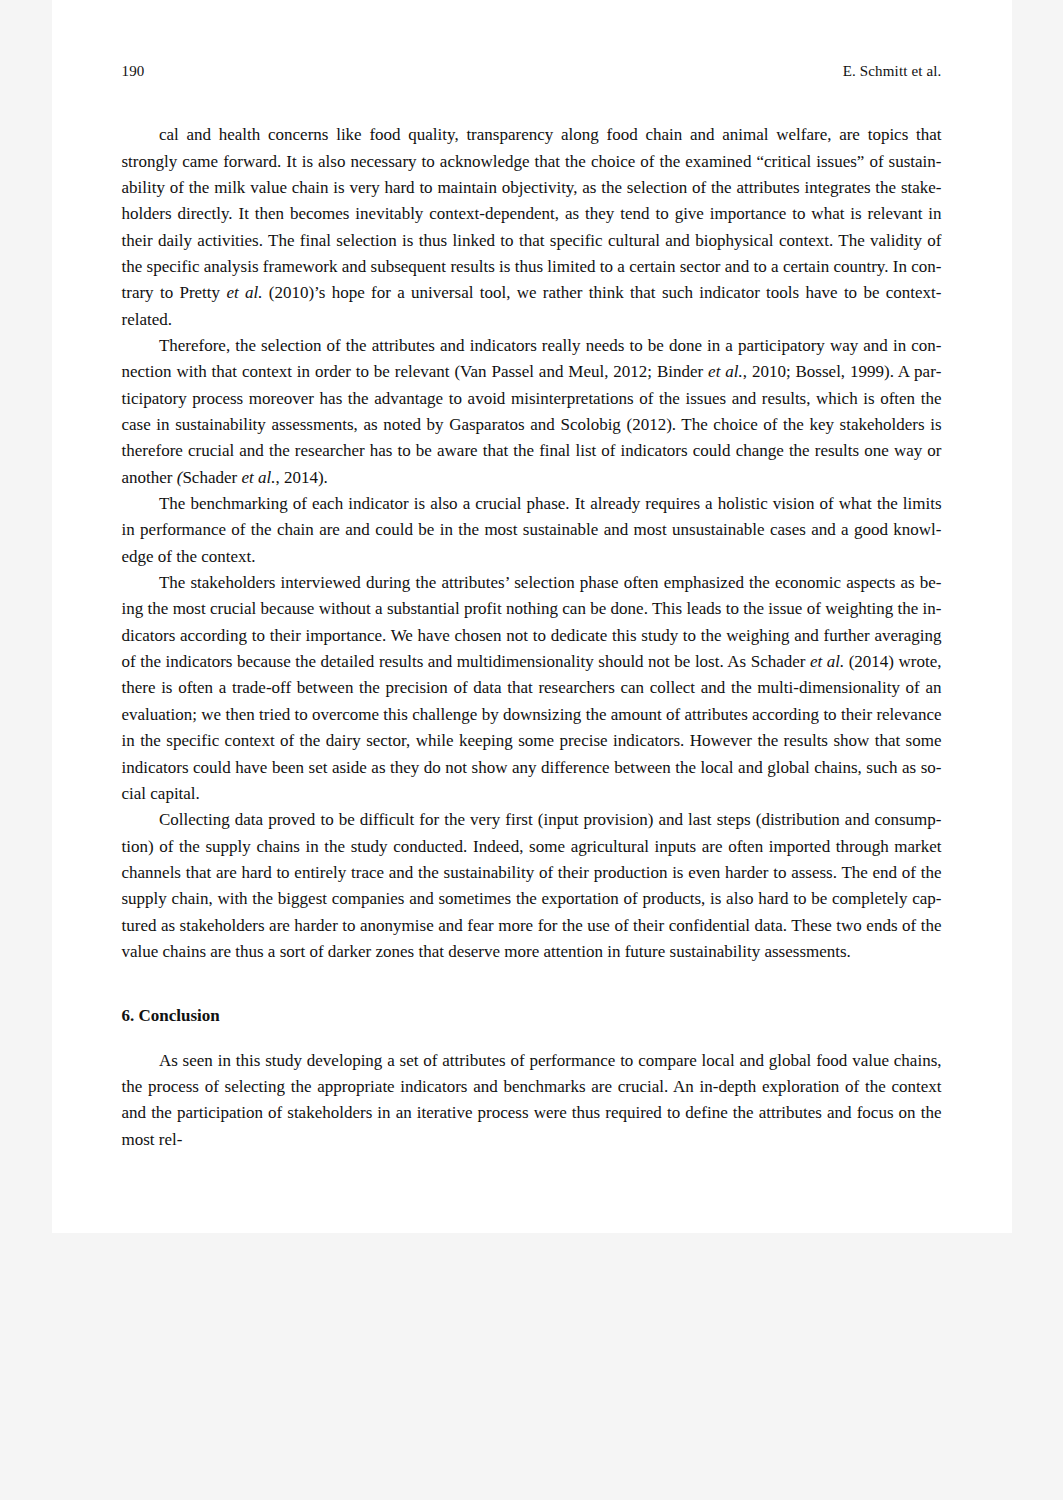190 E. Schmitt et al.
cal and health concerns like food quality, transparency along food chain and animal welfare, are topics that strongly came forward. It is also necessary to acknowledge that the choice of the examined “critical issues” of sustainability of the milk value chain is very hard to maintain objectivity, as the selection of the attributes integrates the stakeholders directly. It then becomes inevitably context-dependent, as they tend to give importance to what is relevant in their daily activities. The final selection is thus linked to that specific cultural and biophysical context. The validity of the specific analysis framework and subsequent results is thus limited to a certain sector and to a certain country. In contrary to Pretty et al. (2010)’s hope for a universal tool, we rather think that such indicator tools have to be context-related.
Therefore, the selection of the attributes and indicators really needs to be done in a participatory way and in connection with that context in order to be relevant (Van Passel and Meul, 2012; Binder et al., 2010; Bossel, 1999). A participatory process moreover has the advantage to avoid misinterpretations of the issues and results, which is often the case in sustainability assessments, as noted by Gasparatos and Scolobig (2012). The choice of the key stakeholders is therefore crucial and the researcher has to be aware that the final list of indicators could change the results one way or another (Schader et al., 2014).
The benchmarking of each indicator is also a crucial phase. It already requires a holistic vision of what the limits in performance of the chain are and could be in the most sustainable and most unsustainable cases and a good knowledge of the context.
The stakeholders interviewed during the attributes’ selection phase often emphasized the economic aspects as being the most crucial because without a substantial profit nothing can be done. This leads to the issue of weighting the indicators according to their importance. We have chosen not to dedicate this study to the weighing and further averaging of the indicators because the detailed results and multidimensionality should not be lost. As Schader et al. (2014) wrote, there is often a trade-off between the precision of data that researchers can collect and the multi-dimensionality of an evaluation; we then tried to overcome this challenge by downsizing the amount of attributes according to their relevance in the specific context of the dairy sector, while keeping some precise indicators. However the results show that some indicators could have been set aside as they do not show any difference between the local and global chains, such as social capital.
Collecting data proved to be difficult for the very first (input provision) and last steps (distribution and consumption) of the supply chains in the study conducted. Indeed, some agricultural inputs are often imported through market channels that are hard to entirely trace and the sustainability of their production is even harder to assess. The end of the supply chain, with the biggest companies and sometimes the exportation of products, is also hard to be completely captured as stakeholders are harder to anonymise and fear more for the use of their confidential data. These two ends of the value chains are thus a sort of darker zones that deserve more attention in future sustainability assessments.
6. Conclusion
As seen in this study developing a set of attributes of performance to compare local and global food value chains, the process of selecting the appropriate indicators and benchmarks are crucial. An in-depth exploration of the context and the participation of stakeholders in an iterative process were thus required to define the attributes and focus on the most rel-